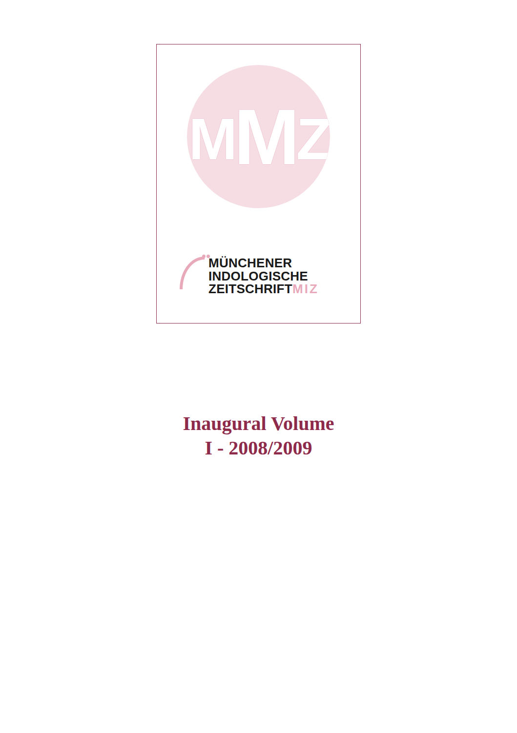MMZ
Münchener
Indologische
ZeitschriftMIZ
Inaugural Volume I - 2008/2009